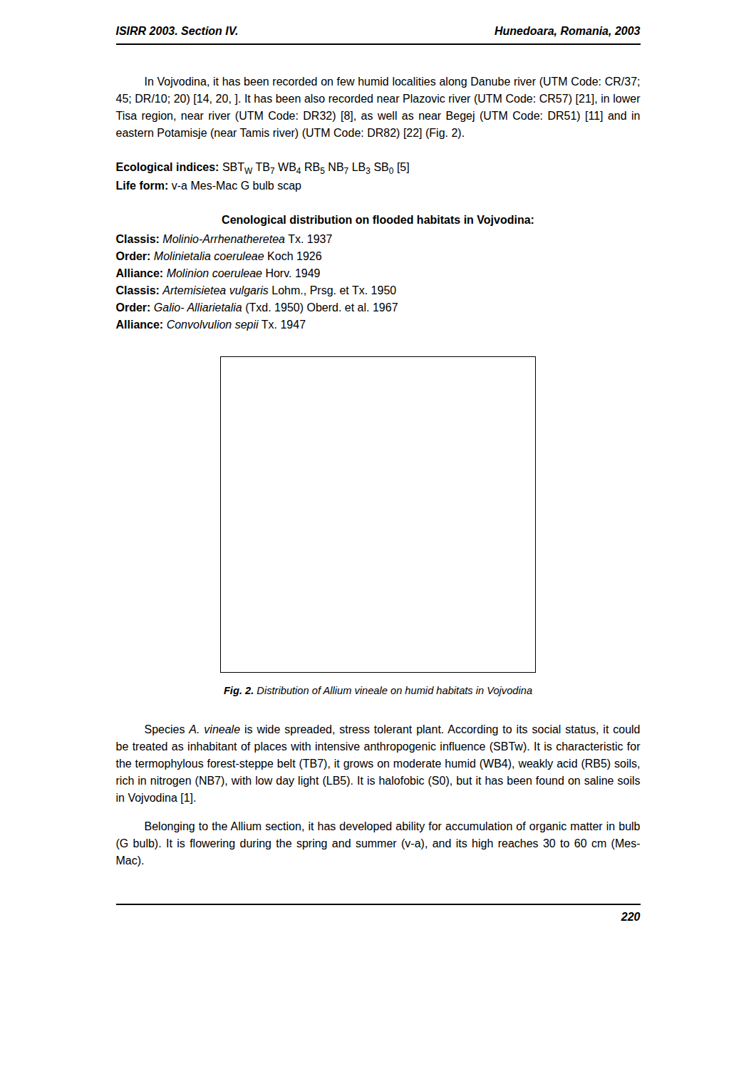ISIRR 2003. Section IV. Hunedoara, Romania, 2003
In Vojvodina, it has been recorded on few humid localities along Danube river (UTM Code: CR/37; 45; DR/10; 20) [14, 20, ]. It has been also recorded near Plazovic river (UTM Code: CR57) [21], in lower Tisa region, near river (UTM Code: DR32) [8], as well as near Begej (UTM Code: DR51) [11] and in eastern Potamisje (near Tamis river) (UTM Code: DR82) [22] (Fig. 2).
Ecological indices: SBTW TB7 WB4 RB5 NB7 LB3 SB0 [5]
Life form: v-a Mes-Mac G bulb scap
Cenological distribution on flooded habitats in Vojvodina:
Classis: Molinio-Arrhenatheretea Tx. 1937
Order: Molinietalia coeruleae Koch 1926
Alliance: Molinion coeruleae Horv. 1949
Classis: Artemisietea vulgaris Lohm., Prsg. et Tx. 1950
Order: Galio- Alliarietalia (Txd. 1950) Oberd. et al. 1967
Alliance: Convolvulion sepii Tx. 1947
Fig. 2. Distribution of Allium vineale on humid habitats in Vojvodina
Species A. vineale is wide spreaded, stress tolerant plant. According to its social status, it could be treated as inhabitant of places with intensive anthropogenic influence (SBTw). It is characteristic for the termophylous forest-steppe belt (TB7), it grows on moderate humid (WB4), weakly acid (RB5) soils, rich in nitrogen (NB7), with low day light (LB5). It is halofobic (S0), but it has been found on saline soils in Vojvodina [1].
Belonging to the Allium section, it has developed ability for accumulation of organic matter in bulb (G bulb). It is flowering during the spring and summer (v-a), and its high reaches 30 to 60 cm (Mes-Mac).
220